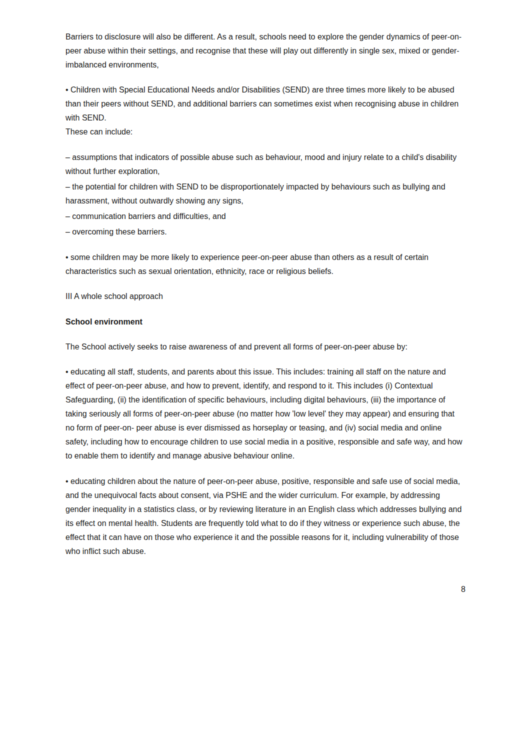Barriers to disclosure will also be different. As a result, schools need to explore the gender dynamics of peer-on-peer abuse within their settings, and recognise that these will play out differently in single sex, mixed or gender- imbalanced environments,
• Children with Special Educational Needs and/or Disabilities (SEND) are three times more likely to be abused than their peers without SEND, and additional barriers can sometimes exist when recognising abuse in children with SEND.
These can include:
– assumptions that indicators of possible abuse such as behaviour, mood and injury relate to a child's disability without further exploration,
– the potential for children with SEND to be disproportionately impacted by behaviours such as bullying and harassment, without outwardly showing any signs,
– communication barriers and difficulties, and
– overcoming these barriers.
• some children may be more likely to experience peer-on-peer abuse than others as a result of certain characteristics such as sexual orientation, ethnicity, race or religious beliefs.
III A whole school approach
School environment
The School actively seeks to raise awareness of and prevent all forms of peer-on-peer abuse by:
• educating all staff, students, and parents about this issue. This includes: training all staff on the nature and effect of peer-on-peer abuse, and how to prevent, identify, and respond to it. This includes (i) Contextual Safeguarding, (ii) the identification of specific behaviours, including digital behaviours, (iii) the importance of taking seriously all forms of peer-on-peer abuse (no matter how 'low level' they may appear) and ensuring that no form of peer-on- peer abuse is ever dismissed as horseplay or teasing, and (iv) social media and online safety, including how to encourage children to use social media in a positive, responsible and safe way, and how to enable them to identify and manage abusive behaviour online.
• educating children about the nature of peer-on-peer abuse, positive, responsible and safe use of social media, and the unequivocal facts about consent, via PSHE and the wider curriculum. For example, by addressing gender inequality in a statistics class, or by reviewing literature in an English class which addresses bullying and its effect on mental health. Students are frequently told what to do if they witness or experience such abuse, the effect that it can have on those who experience it and the possible reasons for it, including vulnerability of those who inflict such abuse.
8